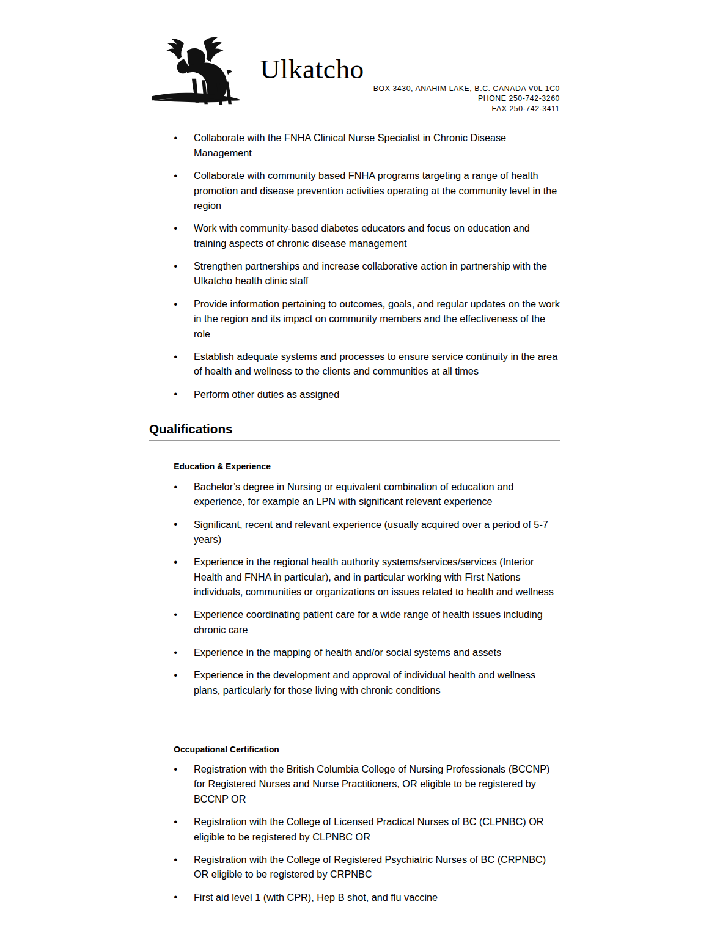Ulkatcho
BOX 3430, ANAHIM LAKE, B.C. CANADA V0L 1C0
PHONE 250-742-3260
FAX 250-742-3411
Collaborate with the FNHA Clinical Nurse Specialist in Chronic Disease Management
Collaborate with community based FNHA programs targeting a range of health promotion and disease prevention activities operating at the community level in the region
Work with community-based diabetes educators and focus on education and training aspects of chronic disease management
Strengthen partnerships and increase collaborative action in partnership with the Ulkatcho health clinic staff
Provide information pertaining to outcomes, goals, and regular updates on the work in the region and its impact on community members and the effectiveness of the role
Establish adequate systems and processes to ensure service continuity in the area of health and wellness to the clients and communities at all times
Perform other duties as assigned
Qualifications
Education & Experience
Bachelor’s degree in Nursing or equivalent combination of education and experience, for example an LPN with significant relevant experience
Significant, recent and relevant experience (usually acquired over a period of 5-7 years)
Experience in the regional health authority systems/services/services (Interior Health and FNHA in particular), and in particular working with First Nations individuals, communities or organizations on issues related to health and wellness
Experience coordinating patient care for a wide range of health issues including chronic care
Experience in the mapping of health and/or social systems and assets
Experience in the development and approval of individual health and wellness plans, particularly for those living with chronic conditions
Occupational Certification
Registration with the British Columbia College of Nursing Professionals (BCCNP) for Registered Nurses and Nurse Practitioners, OR eligible to be registered by BCCNP OR
Registration with the College of Licensed Practical Nurses of BC (CLPNBC) OR eligible to be registered by CLPNBC OR
Registration with the College of Registered Psychiatric Nurses of BC (CRPNBC) OR eligible to be registered by CRPNBC
First aid level 1 (with CPR), Hep B shot, and flu vaccine